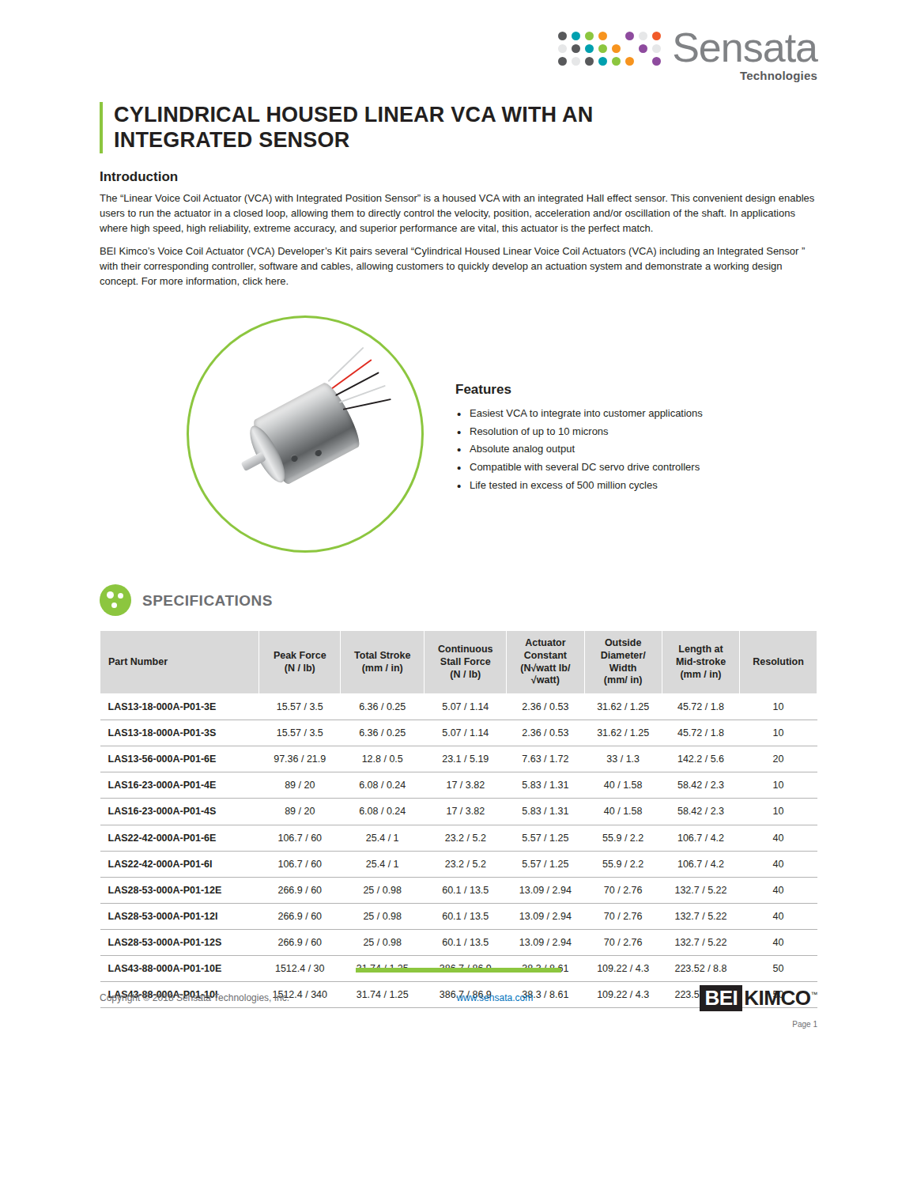Sensata Technologies
Cylindrical Housed Linear VCA with an Integrated Sensor
Introduction
The “Linear Voice Coil Actuator (VCA) with Integrated Position Sensor” is a housed VCA with an integrated Hall effect sensor. This convenient design enables users to run the actuator in a closed loop, allowing them to directly control the velocity, position, acceleration and/or oscillation of the shaft. In applications where high speed, high reliability, extreme accuracy, and superior performance are vital, this actuator is the perfect match.
BEI Kimco’s Voice Coil Actuator (VCA) Developer’s Kit pairs several “Cylindrical Housed Linear Voice Coil Actuators (VCA) including an Integrated Sensor ” with their corresponding controller, software and cables, allowing customers to quickly develop an actuation system and demonstrate a working design concept. For more information, click here.
Features
Easiest VCA to integrate into customer applications
Resolution of up to 10 microns
Absolute analog output
Compatible with several DC servo drive controllers
Life tested in excess of 500 million cycles
Specifications
| Part Number | Peak Force (N / lb) | Total Stroke (mm / in) | Continuous Stall Force (N / lb) | Actuator Constant (N√watt lb/ √watt) | Outside Diameter/ Width (mm/ in) | Length at Mid-stroke (mm / in) | Resolution |
| --- | --- | --- | --- | --- | --- | --- | --- |
| LAS13-18-000A-P01-3E | 15.57 / 3.5 | 6.36 / 0.25 | 5.07 / 1.14 | 2.36 / 0.53 | 31.62 / 1.25 | 45.72 / 1.8 | 10 |
| LAS13-18-000A-P01-3S | 15.57 / 3.5 | 6.36 / 0.25 | 5.07 / 1.14 | 2.36 / 0.53 | 31.62 / 1.25 | 45.72 / 1.8 | 10 |
| LAS13-56-000A-P01-6E | 97.36 / 21.9 | 12.8 / 0.5 | 23.1 / 5.19 | 7.63 / 1.72 | 33 / 1.3 | 142.2 / 5.6 | 20 |
| LAS16-23-000A-P01-4E | 89 / 20 | 6.08 / 0.24 | 17 / 3.82 | 5.83 / 1.31 | 40 / 1.58 | 58.42 / 2.3 | 10 |
| LAS16-23-000A-P01-4S | 89 / 20 | 6.08 / 0.24 | 17 / 3.82 | 5.83 / 1.31 | 40 / 1.58 | 58.42 / 2.3 | 10 |
| LAS22-42-000A-P01-6E | 106.7 / 60 | 25.4 / 1 | 23.2 / 5.2 | 5.57 / 1.25 | 55.9 / 2.2 | 106.7 / 4.2 | 40 |
| LAS22-42-000A-P01-6I | 106.7 / 60 | 25.4 / 1 | 23.2 / 5.2 | 5.57 / 1.25 | 55.9 / 2.2 | 106.7 / 4.2 | 40 |
| LAS28-53-000A-P01-12E | 266.9 / 60 | 25 / 0.98 | 60.1 / 13.5 | 13.09 / 2.94 | 70 / 2.76 | 132.7 / 5.22 | 40 |
| LAS28-53-000A-P01-12I | 266.9 / 60 | 25 / 0.98 | 60.1 / 13.5 | 13.09 / 2.94 | 70 / 2.76 | 132.7 / 5.22 | 40 |
| LAS28-53-000A-P01-12S | 266.9 / 60 | 25 / 0.98 | 60.1 / 13.5 | 13.09 / 2.94 | 70 / 2.76 | 132.7 / 5.22 | 40 |
| LAS43-88-000A-P01-10E | 1512.4 / 30 | 31.74 / 1.25 | 386.7 / 86.9 | 38.3 / 8.61 | 109.22 / 4.3 | 223.52 / 8.8 | 50 |
| LAS43-88-000A-P01-10I | 1512.4 / 340 | 31.74 / 1.25 | 386.7 / 86.9 | 38.3 / 8.61 | 109.22 / 4.3 | 223.52 / 8.8 | 50 |
Page 1
Copyright © 2018 Sensata Technologies, Inc.
www.sensata.com
BEIKIMCO™